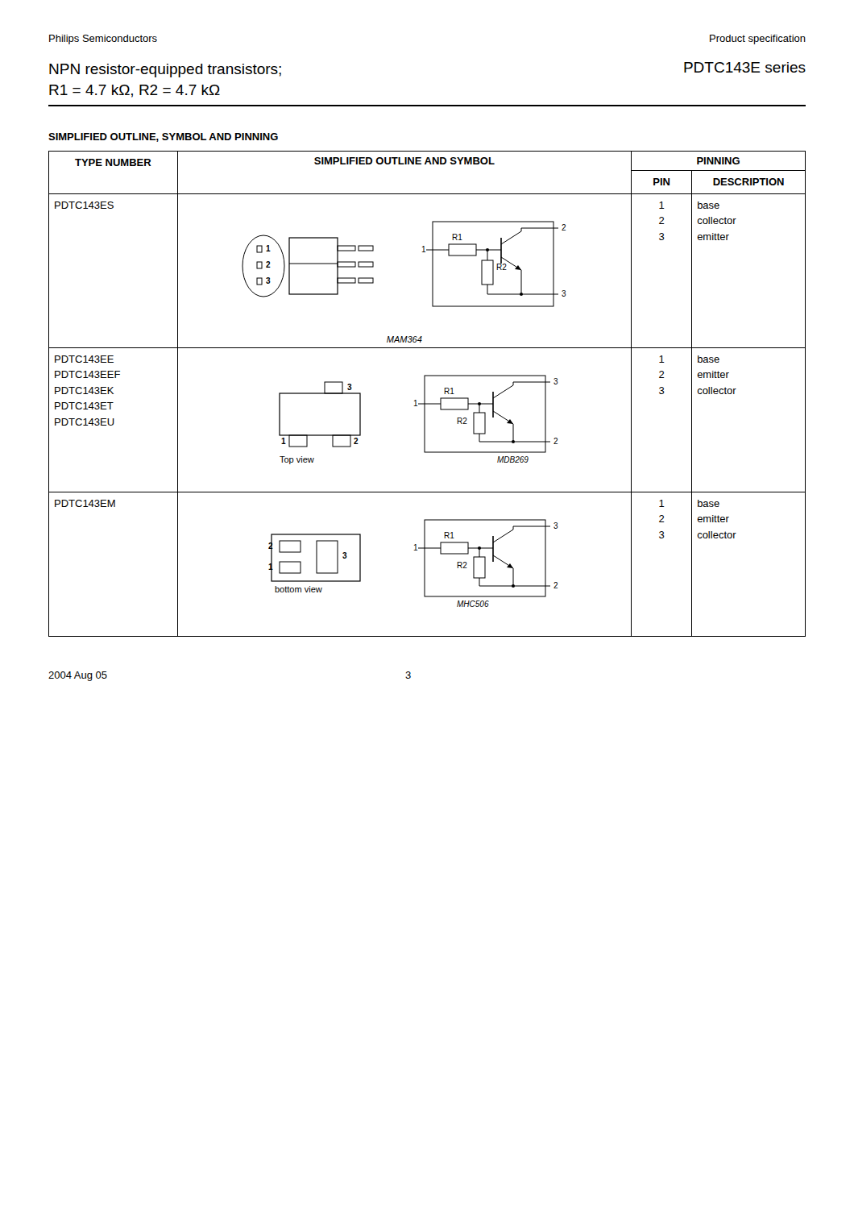Philips Semiconductors
Product specification
NPN resistor-equipped transistors;
R1 = 4.7 kΩ, R2 = 4.7 kΩ
PDTC143E series
SIMPLIFIED OUTLINE, SYMBOL AND PINNING
| TYPE NUMBER | SIMPLIFIED OUTLINE AND SYMBOL | PINNING |
| --- | --- | --- |
| PIN | DESCRIPTION |
| PDTC143ES | 1 2 3 1 R1 R2 2 3 MAM364 | 1 2 3 | base collector emitter |
| PDTC143EE PDTC143EEF PDTC143EK PDTC143ET PDTC143EU | 3 1 2 Top view 1 R1 R2 3 2 MDB269 | 1 2 3 | base emitter collector |
| PDTC143EM | 2 1 3 bottom view 1 R1 R2 3 2 MHC506 | 1 2 3 | base emitter collector |
2004 Aug 05
3